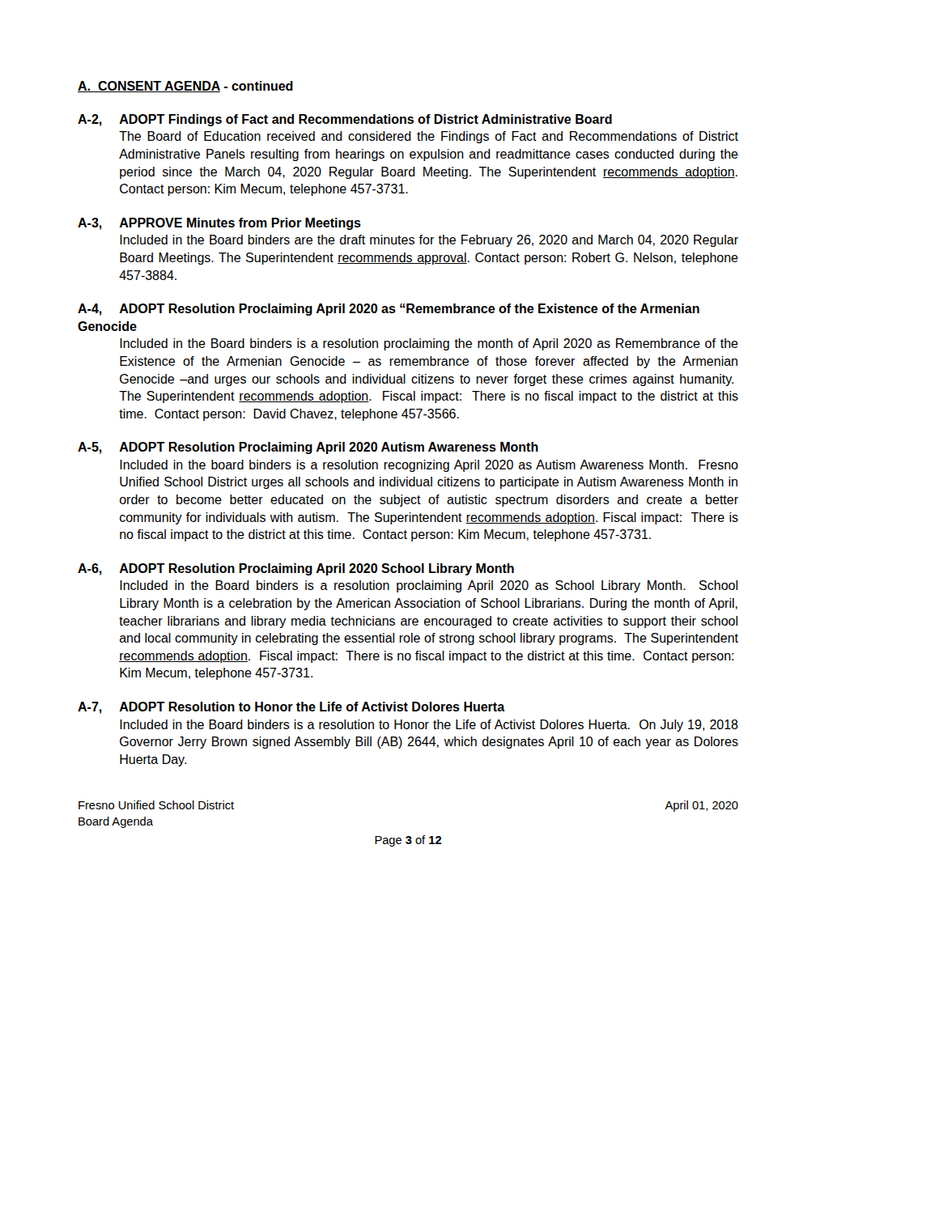A. CONSENT AGENDA - continued
A-2, ADOPT Findings of Fact and Recommendations of District Administrative Board
The Board of Education received and considered the Findings of Fact and Recommendations of District Administrative Panels resulting from hearings on expulsion and readmittance cases conducted during the period since the March 04, 2020 Regular Board Meeting. The Superintendent recommends adoption. Contact person: Kim Mecum, telephone 457-3731.
A-3, APPROVE Minutes from Prior Meetings
Included in the Board binders are the draft minutes for the February 26, 2020 and March 04, 2020 Regular Board Meetings. The Superintendent recommends approval. Contact person: Robert G. Nelson, telephone 457-3884.
A-4, ADOPT Resolution Proclaiming April 2020 as “Remembrance of the Existence of the Armenian Genocide
Included in the Board binders is a resolution proclaiming the month of April 2020 as Remembrance of the Existence of the Armenian Genocide – as remembrance of those forever affected by the Armenian Genocide –and urges our schools and individual citizens to never forget these crimes against humanity. The Superintendent recommends adoption. Fiscal impact: There is no fiscal impact to the district at this time. Contact person: David Chavez, telephone 457-3566.
A-5, ADOPT Resolution Proclaiming April 2020 Autism Awareness Month
Included in the board binders is a resolution recognizing April 2020 as Autism Awareness Month. Fresno Unified School District urges all schools and individual citizens to participate in Autism Awareness Month in order to become better educated on the subject of autistic spectrum disorders and create a better community for individuals with autism. The Superintendent recommends adoption. Fiscal impact: There is no fiscal impact to the district at this time. Contact person: Kim Mecum, telephone 457-3731.
A-6, ADOPT Resolution Proclaiming April 2020 School Library Month
Included in the Board binders is a resolution proclaiming April 2020 as School Library Month. School Library Month is a celebration by the American Association of School Librarians. During the month of April, teacher librarians and library media technicians are encouraged to create activities to support their school and local community in celebrating the essential role of strong school library programs. The Superintendent recommends adoption. Fiscal impact: There is no fiscal impact to the district at this time. Contact person: Kim Mecum, telephone 457-3731.
A-7, ADOPT Resolution to Honor the Life of Activist Dolores Huerta
Included in the Board binders is a resolution to Honor the Life of Activist Dolores Huerta. On July 19, 2018 Governor Jerry Brown signed Assembly Bill (AB) 2644, which designates April 10 of each year as Dolores Huerta Day.
Fresno Unified School District
Board Agenda
April 01, 2020
Page 3 of 12